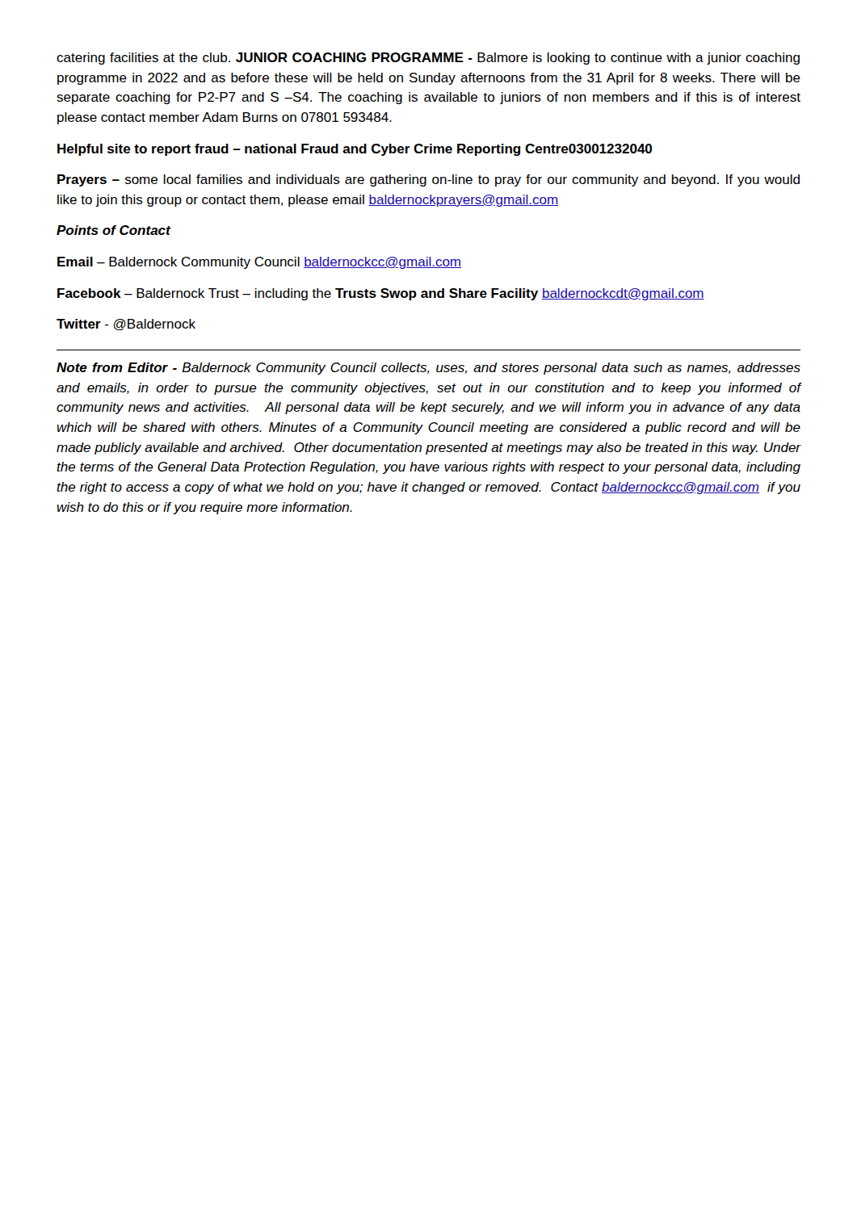catering facilities at the club. JUNIOR COACHING PROGRAMME - Balmore is looking to continue with a junior coaching programme in 2022 and as before these will be held on Sunday afternoons from the 31 April for 8 weeks. There will be separate coaching for P2-P7 and S –S4. The coaching is available to juniors of non members and if this is of interest please contact member Adam Burns on 07801 593484.
Helpful site to report fraud – national Fraud and Cyber Crime Reporting Centre03001232040
Prayers – some local families and individuals are gathering on-line to pray for our community and beyond. If you would like to join this group or contact them, please email baldernockprayers@gmail.com
Points of Contact
Email – Baldernock Community Council baldernockcc@gmail.com
Facebook – Baldernock Trust – including the Trusts Swop and Share Facility baldernockcdt@gmail.com
Twitter - @Baldernock
Note from Editor - Baldernock Community Council collects, uses, and stores personal data such as names, addresses and emails, in order to pursue the community objectives, set out in our constitution and to keep you informed of community news and activities. All personal data will be kept securely, and we will inform you in advance of any data which will be shared with others. Minutes of a Community Council meeting are considered a public record and will be made publicly available and archived. Other documentation presented at meetings may also be treated in this way. Under the terms of the General Data Protection Regulation, you have various rights with respect to your personal data, including the right to access a copy of what we hold on you; have it changed or removed. Contact baldernockcc@gmail.com if you wish to do this or if you require more information.